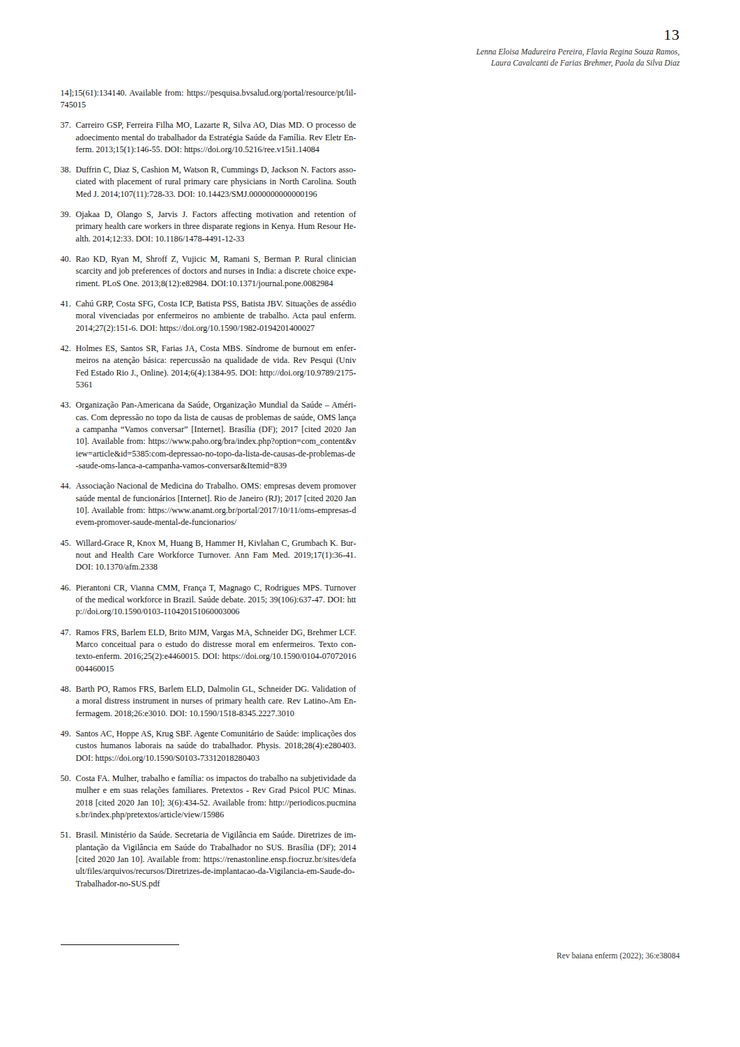13
Lenna Eloisa Madureira Pereira, Flavia Regina Souza Ramos,
Laura Cavalcanti de Farias Brehmer, Paola da Silva Diaz
14];15(61):134140. Available from: https://pesquisa.bvsalud.org/portal/resource/pt/lil-745015
37. Carreiro GSP, Ferreira Filha MO, Lazarte R, Silva AO, Dias MD. O processo de adoecimento mental do trabalhador da Estratégia Saúde da Família. Rev Eletr Enferm. 2013;15(1):146-55. DOI: https://doi.org/10.5216/ree.v15i1.14084
38. Duffrin C, Diaz S, Cashion M, Watson R, Cummings D, Jackson N. Factors associated with placement of rural primary care physicians in North Carolina. South Med J. 2014;107(11):728-33. DOI: 10.14423/SMJ.0000000000000196
39. Ojakaa D, Olango S, Jarvis J. Factors affecting motivation and retention of primary health care workers in three disparate regions in Kenya. Hum Resour Health. 2014;12:33. DOI: 10.1186/1478-4491-12-33
40. Rao KD, Ryan M, Shroff Z, Vujicic M, Ramani S, Berman P. Rural clinician scarcity and job preferences of doctors and nurses in India: a discrete choice experiment. PLoS One. 2013;8(12):e82984. DOI:10.1371/journal.pone.0082984
41. Cahú GRP, Costa SFG, Costa ICP, Batista PSS, Batista JBV. Situações de assédio moral vivenciadas por enfermeiros no ambiente de trabalho. Acta paul enferm. 2014;27(2):151-6. DOI: https://doi.org/10.1590/1982-0194201400027
42. Holmes ES, Santos SR, Farias JA, Costa MBS. Síndrome de burnout em enfermeiros na atenção básica: repercussão na qualidade de vida. Rev Pesqui (Univ Fed Estado Rio J., Online). 2014;6(4):1384-95. DOI: http://doi.org/10.9789/2175-5361
43. Organização Pan-Americana da Saúde, Organização Mundial da Saúde – Américas. Com depressão no topo da lista de causas de problemas de saúde, OMS lança a campanha “Vamos conversar” [Internet]. Brasília (DF); 2017 [cited 2020 Jan 10]. Available from: https://www.paho.org/bra/index.php?option=com_content&view=article&id=5385:com-depressao-no-topo-da-lista-de-causas-de-problemas-de-saude-oms-lanca-a-campanha-vamos-conversar&Itemid=839
44. Associação Nacional de Medicina do Trabalho. OMS: empresas devem promover saúde mental de funcionários [Internet]. Rio de Janeiro (RJ); 2017 [cited 2020 Jan 10]. Available from: https://www.anamt.org.br/portal/2017/10/11/oms-empresas-devem-promover-saude-mental-de-funcionarios/
45. Willard-Grace R, Knox M, Huang B, Hammer H, Kivlahan C, Grumbach K. Burnout and Health Care Workforce Turnover. Ann Fam Med. 2019;17(1):36-41. DOI: 10.1370/afm.2338
46. Pierantoni CR, Vianna CMM, França T, Magnago C, Rodrigues MPS. Turnover of the medical workforce in Brazil. Saúde debate. 2015; 39(106):637-47. DOI: http://doi.org/10.1590/0103-110420151060003006
47. Ramos FRS, Barlem ELD, Brito MJM, Vargas MA, Schneider DG, Brehmer LCF. Marco conceitual para o estudo do distresse moral em enfermeiros. Texto contexto-enferm. 2016;25(2):e4460015. DOI: https://doi.org/10.1590/0104-07072016004460015
48. Barth PO, Ramos FRS, Barlem ELD, Dalmolin GL, Schneider DG. Validation of a moral distress instrument in nurses of primary health care. Rev Latino-Am Enfermagem. 2018;26:e3010. DOI: 10.1590/1518-8345.2227.3010
49. Santos AC, Hoppe AS, Krug SBF. Agente Comunitário de Saúde: implicações dos custos humanos laborais na saúde do trabalhador. Physis. 2018;28(4):e280403. DOI: https://doi.org/10.1590/S0103-73312018280403
50. Costa FA. Mulher, trabalho e família: os impactos do trabalho na subjetividade da mulher e em suas relações familiares. Pretextos - Rev Grad Psicol PUC Minas. 2018 [cited 2020 Jan 10]; 3(6):434-52. Available from: http://periodicos.pucminas.br/index.php/pretextos/article/view/15986
51. Brasil. Ministério da Saúde. Secretaria de Vigilância em Saúde. Diretrizes de implantação da Vigilância em Saúde do Trabalhador no SUS. Brasília (DF); 2014 [cited 2020 Jan 10]. Available from: https://renastonline.ensp.fiocruz.br/sites/default/files/arquivos/recursos/Diretrizes-de-implantacao-da-Vigilancia-em-Saude-do-Trabalhador-no-SUS.pdf
Rev baiana enferm (2022); 36:e38084